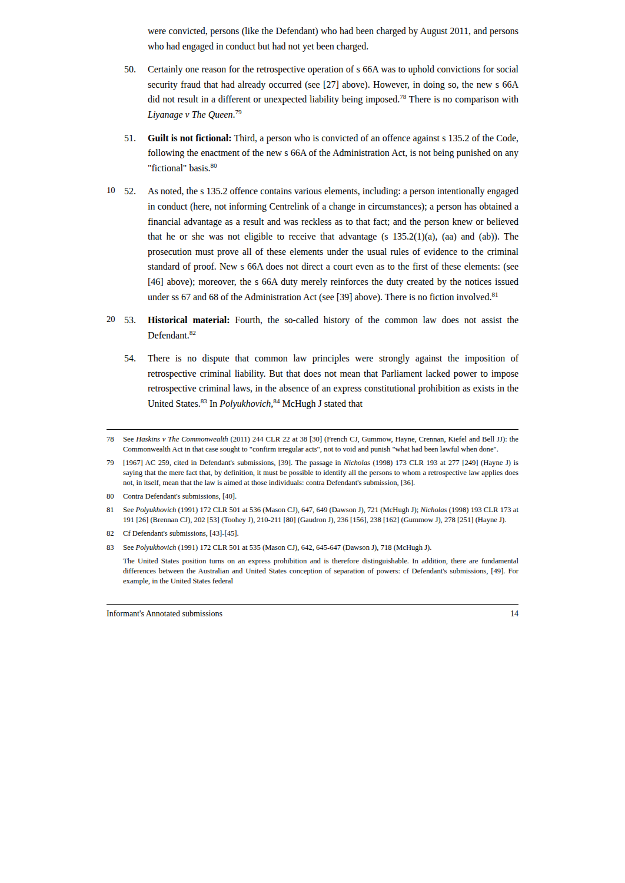were convicted, persons (like the Defendant) who had been charged by August 2011, and persons who had engaged in conduct but had not yet been charged.
50.
Certainly one reason for the retrospective operation of s 66A was to uphold convictions for social security fraud that had already occurred (see [27] above). However, in doing so, the new s 66A did not result in a different or unexpected liability being imposed.78 There is no comparison with Liyanage v The Queen.79
51.
Guilt is not fictional: Third, a person who is convicted of an offence against s 135.2 of the Code, following the enactment of the new s 66A of the Administration Act, is not being punished on any "fictional" basis.80
10
52.
As noted, the s 135.2 offence contains various elements, including: a person intentionally engaged in conduct (here, not informing Centrelink of a change in circumstances); a person has obtained a financial advantage as a result and was reckless as to that fact; and the person knew or believed that he or she was not eligible to receive that advantage (s 135.2(1)(a), (aa) and (ab)). The prosecution must prove all of these elements under the usual rules of evidence to the criminal standard of proof. New s 66A does not direct a court even as to the first of these elements: (see [46] above); moreover, the s 66A duty merely reinforces the duty created by the notices issued under ss 67 and 68 of the Administration Act (see [39] above). There is no fiction involved.81
20
53.
Historical material: Fourth, the so-called history of the common law does not assist the Defendant.82
54.
There is no dispute that common law principles were strongly against the imposition of retrospective criminal liability. But that does not mean that Parliament lacked power to impose retrospective criminal laws, in the absence of an express constitutional prohibition as exists in the United States.83 In Polyukhovich,84 McHugh J stated that
78
See Haskins v The Commonwealth (2011) 244 CLR 22 at 38 [30] (French CJ, Gummow, Hayne, Crennan, Kiefel and Bell JJ): the Commonwealth Act in that case sought to "confirm irregular acts", not to void and punish "what had been lawful when done".
79
[1967] AC 259, cited in Defendant's submissions, [39]. The passage in Nicholas (1998) 173 CLR 193 at 277 [249] (Hayne J) is saying that the mere fact that, by definition, it must be possible to identify all the persons to whom a retrospective law applies does not, in itself, mean that the law is aimed at those individuals: contra Defendant's submission, [36].
80
Contra Defendant's submissions, [40].
81
See Polyukhovich (1991) 172 CLR 501 at 536 (Mason CJ), 647, 649 (Dawson J), 721 (McHugh J); Nicholas (1998) 193 CLR 173 at 191 [26] (Brennan CJ), 202 [53] (Toohey J), 210-211 [80] (Gaudron J), 236 [156], 238 [162] (Gummow J), 278 [251] (Hayne J).
82
Cf Defendant's submissions, [43]-[45].
83
See Polyukhovich (1991) 172 CLR 501 at 535 (Mason CJ), 642, 645-647 (Dawson J), 718 (McHugh J).
The United States position turns on an express prohibition and is therefore distinguishable. In addition, there are fundamental differences between the Australian and United States conception of separation of powers: cf Defendant's submissions, [49]. For example, in the United States federal
Informant's Annotated submissions
14